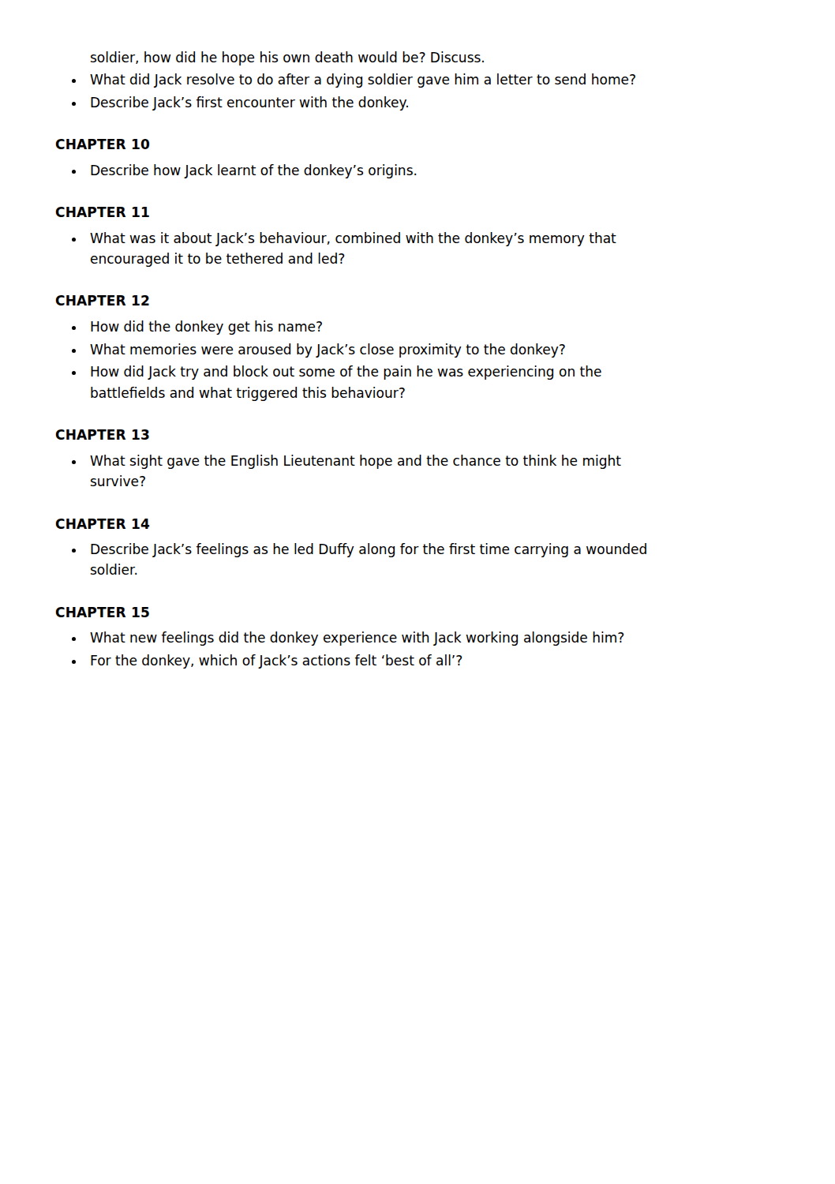soldier, how did he hope his own death would be? Discuss.
What did Jack resolve to do after a dying soldier gave him a letter to send home?
Describe Jack’s first encounter with the donkey.
Chapter 10
Describe how Jack learnt of the donkey’s origins.
Chapter 11
What was it about Jack’s behaviour, combined with the donkey’s memory that encouraged it to be tethered and led?
Chapter 12
How did the donkey get his name?
What memories were aroused by Jack’s close proximity to the donkey?
How did Jack try and block out some of the pain he was experiencing on the battlefields and what triggered this behaviour?
Chapter 13
What sight gave the English Lieutenant hope and the chance to think he might survive?
Chapter 14
Describe Jack’s feelings as he led Duffy along for the first time carrying a wounded soldier.
Chapter 15
What new feelings did the donkey experience with Jack working alongside him?
For the donkey, which of Jack’s actions felt ‘best of all’?